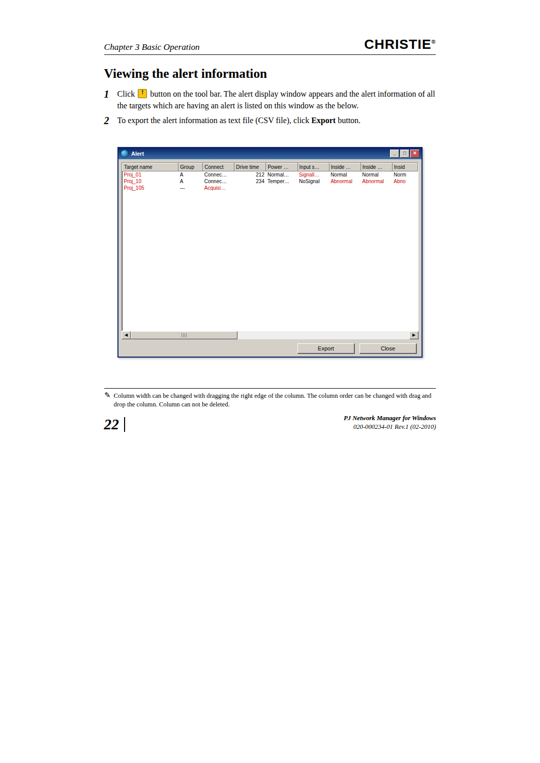Chapter 3 Basic Operation
CHRISTIE®
Viewing the alert information
1 Click button on the tool bar. The alert display window appears and the alert information of all the targets which are having an alert is listed on this window as the below.
2 To export the alert information as text file (CSV file), click Export button.
Alert
_
□
✕
| Target name | Group | Connect | Drive time | Power … | Input s… | Inside … | Inside … | Insid |
| --- | --- | --- | --- | --- | --- | --- | --- | --- |
| Proj_01 | A | Connec… | 212 | Normal… | SignalI… | Normal | Normal | Norm |
| Proj_10 | A | Connec… | 234 | Temper… | NoSignal | Abnormal | Abnormal | Abno |
| Proj_105 | --- | Acquisi… | | | | | | |
◀
▶
Export
Close
✎ Column width can be changed with dragging the right edge of the column. The column order can be changed with drag and drop the column. Column can not be deleted.
22
PJ Network Manager for Windows
020-000234-01 Rev.1 (02-2010)